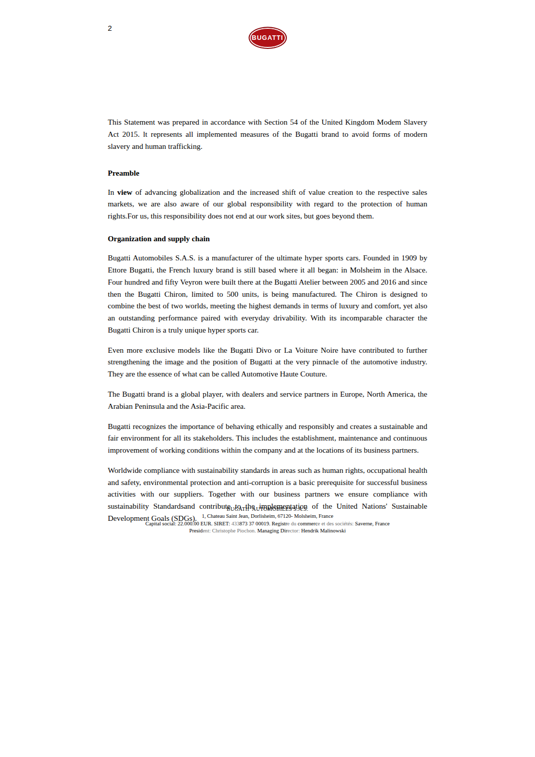2
BUGATTI
This Statement was prepared in accordance with Section 54 of the United Kingdom Modem Slavery Act 2015. lt represents all implemented measures of the Bugatti brand to avoid forms of modern slavery and human trafficking.
Preamble
In view of advancing globalization and the increased shift of value creation to the respective sales markets, we are also aware of our global responsibility with regard to the protection of human rights.For us, this responsibility does not end at our work sites, but goes beyond them.
Organization and supply chain
Bugatti Automobiles S.A.S. is a manufacturer of the ultimate hyper sports cars. Founded in 1909 by Ettore Bugatti, the French luxury brand is still based where it all began: in Molsheim in the Alsace. Four hundred and fifty Veyron were built there at the Bugatti Atelier between 2005 and 2016 and since then the Bugatti Chiron, limited to 500 units, is being manufactured. The Chiron is designed to combine the best of two worlds, meeting the highest demands in terms of luxury and comfort, yet also an outstanding performance paired with everyday drivability. With its incomparable character the Bugatti Chiron is a truly unique hyper sports car.
Even more exclusive models like the Bugatti Divo or La Voiture Noire have contributed to further strengthening the image and the position of Bugatti at the very pinnacle of the automotive industry. They are the essence of what can be called Automotive Haute Couture.
The Bugatti brand is a global player, with dealers and service partners in Europe, North America, the Arabian Peninsula and the Asia-Pacific area.
Bugatti recognizes the importance of behaving ethically and responsibly and creates a sustainable and fair environment for all its stakeholders. This includes the establishment, maintenance and continuous improvement of working conditions within the company and at the locations of its business partners.
Worldwide compliance with sustainability standards in areas such as human rights, occupational health and safety, environmental protection and anti-corruption is a basic prerequisite for successful business activities with our suppliers. Together with our business partners we ensure compliance with sustainability Standardsand contribute to the implementation of the United Nations' Sustainable Development Goals (SDGs).
BUGATII AUTOMOBILES S.A.S.
1, Chateau Saint Jean, Dorlisheim, 67120- Molsheim, France
Capital social: 22.000.00 EUR. SIRET: 433873 37 00019. Registre du commerce et des sociétés: Saverne, France
President: Christophe Piochon. Managing Director: Hendrik Malinowski